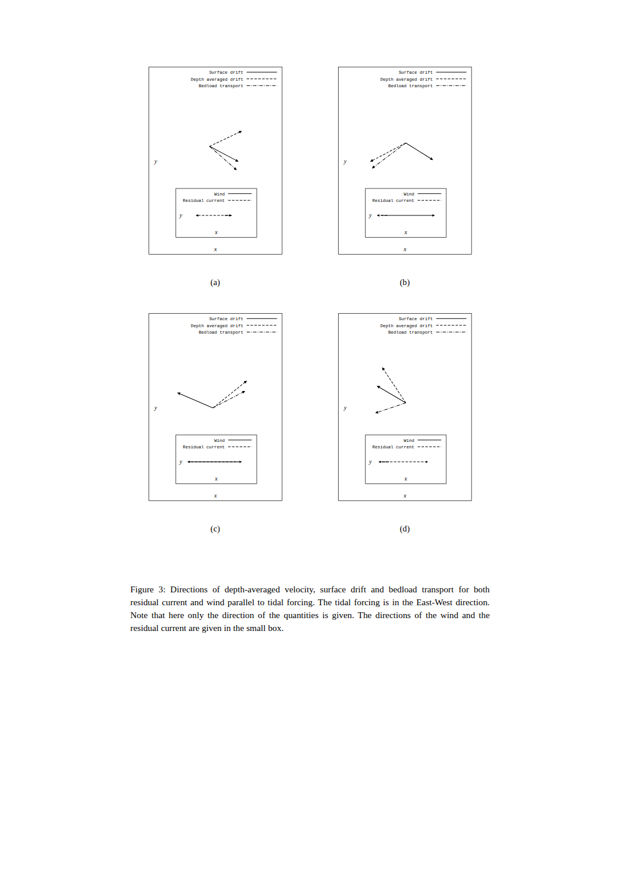Surface drift Depth averaged drift Bedload transport y x Wind Residual current y x
Surface drift Depth averaged drift Bedload transport y x Wind Residual current y x
(a)
(b)
Surface drift Depth averaged drift Bedload transport y x Wind Residual current y x
Surface drift Depth averaged drift Bedload transport y x Wind Residual current y x
(c)
(d)
Figure 3: Directions of depth-averaged velocity, surface drift and bedload transport for both residual current and wind parallel to tidal forcing. The tidal forcing is in the East-West direction. Note that here only the direction of the quantities is given. The directions of the wind and the residual current are given in the small box.